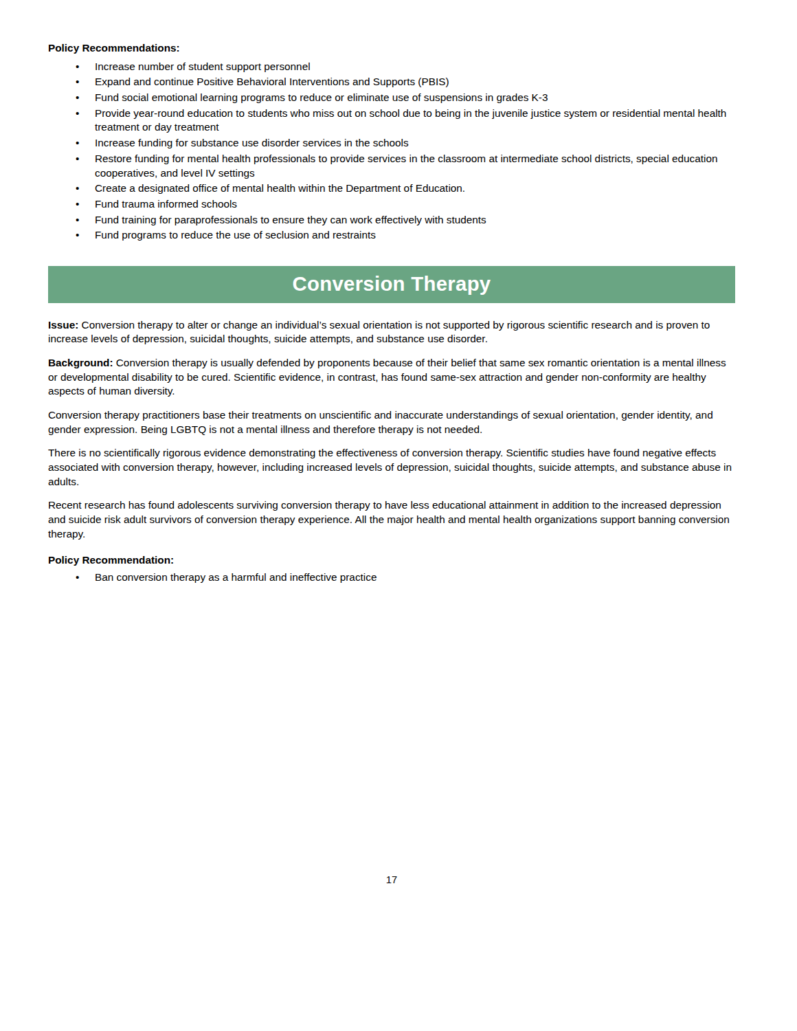Policy Recommendations:
Increase number of student support personnel
Expand and continue Positive Behavioral Interventions and Supports (PBIS)
Fund social emotional learning programs to reduce or eliminate use of suspensions in grades K-3
Provide year-round education to students who miss out on school due to being in the juvenile justice system or residential mental health treatment or day treatment
Increase funding for substance use disorder services in the schools
Restore funding for mental health professionals to provide services in the classroom at intermediate school districts, special education cooperatives, and level IV settings
Create a designated office of mental health within the Department of Education.
Fund trauma informed schools
Fund training for paraprofessionals to ensure they can work effectively with students
Fund programs to reduce the use of seclusion and restraints
Conversion Therapy
Issue: Conversion therapy to alter or change an individual’s sexual orientation is not supported by rigorous scientific research and is proven to increase levels of depression, suicidal thoughts, suicide attempts, and substance use disorder.
Background: Conversion therapy is usually defended by proponents because of their belief that same sex romantic orientation is a mental illness or developmental disability to be cured. Scientific evidence, in contrast, has found same-sex attraction and gender non-conformity are healthy aspects of human diversity.
Conversion therapy practitioners base their treatments on unscientific and inaccurate understandings of sexual orientation, gender identity, and gender expression. Being LGBTQ is not a mental illness and therefore therapy is not needed.
There is no scientifically rigorous evidence demonstrating the effectiveness of conversion therapy. Scientific studies have found negative effects associated with conversion therapy, however, including increased levels of depression, suicidal thoughts, suicide attempts, and substance abuse in adults.
Recent research has found adolescents surviving conversion therapy to have less educational attainment in addition to the increased depression and suicide risk adult survivors of conversion therapy experience. All the major health and mental health organizations support banning conversion therapy.
Policy Recommendation:
Ban conversion therapy as a harmful and ineffective practice
17